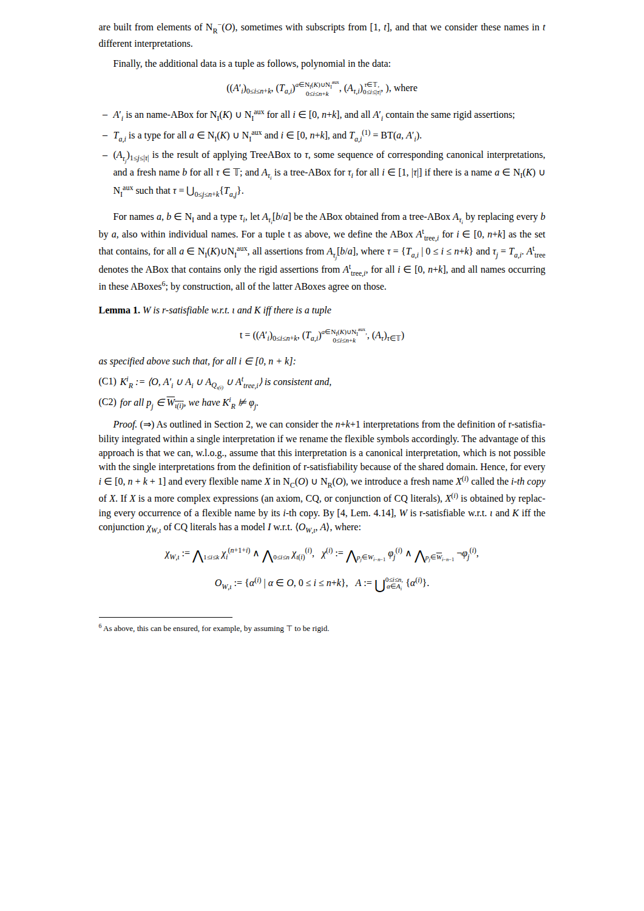are built from elements of NR−(O), sometimes with subscripts from [1, t], and that we consider these names in t different interpretations.
Finally, the additional data is a tuple as follows, polynomial in the data:
((A′i)0≤i≤n+k, (Ta,i)a∈NI(K)∪NIaux
0≤i≤n+k, (Aτ,i)τ∈𝕋,
0≤i≤|τ|, ), where
A′i is an name-ABox for NI(K) ∪ NIaux for all i ∈ [0, n+k], and all A′i contain the same rigid assertions;
Ta,i is a type for all a ∈ NI(K) ∪ NIaux and i ∈ [0, n+k], and Ta,i(1) = BT(a, A′i).
(Aτj)1≤j≤|τ| is the result of applying TreeABox to τ, some sequence of corresponding canonical interpretations, and a fresh name b for all τ ∈ 𝕋; and Aτi is a tree-ABox for τi for all i ∈ [1, |τ|] if there is a name a ∈ NI(K) ∪ NIaux such that τ = ⋃0≤j≤n+k{Ta,j}.
For names a, b ∈ NI and a type τi, let Aτi[b/a] be the ABox obtained from a tree-ABox Aτi by replacing every b by a, also within individual names. For a tuple t as above, we define the ABox Attree,i for i ∈ [0, n+k] as the set that contains, for all a ∈ NI(K)∪NIaux, all assertions from Aτj[b/a], where τ = {Ta,i | 0 ≤ i ≤ n+k} and τj = Ta,i. Attree denotes the ABox that contains only the rigid assertions from Attree,i, for all i ∈ [0, n+k], and all names occurring in these ABoxes6; by construction, all of the latter ABoxes agree on those.
Lemma 1. W is r-satisfiable w.r.t. ι and K iff there is a tuple
t = ((A′i)0≤i≤n+k, (Ta,i)a∈NI(K)∪NIaux,
0≤i≤n+k, (Aτ)τ∈𝕋)
as specified above such that, for all i ∈ [0, n + k]:
(C1) KiR := ⟨O, A′i ∪ Ai ∪ AQι(i) ∪ Attree,i⟩ is consistent and,
(C2) for all pj ∈ Wι(i), we have KiR ⊭ φj.
Proof. (⇒) As outlined in Section 2, we can consider the n+k+1 interpretations from the definition of r-satisfiability integrated within a single interpretation if we rename the flexible symbols accordingly. The advantage of this approach is that we can, w.l.o.g., assume that this interpretation is a canonical interpretation, which is not possible with the single interpretations from the definition of r-satisfiability because of the shared domain. Hence, for every i ∈ [0, n + k + 1] and every flexible name X in NC(O) ∪ NR(O), we introduce a fresh name X(i) called the i-th copy of X. If X is a more complex expressions (an axiom, CQ, or conjunction of CQ literals), X(i) is obtained by replacing every occurrence of a flexible name by its i-th copy. By [4, Lem. 4.14], W is r-satisfiable w.r.t. ι and K iff the conjunction χW,ι of CQ literals has a model I w.r.t. ⟨OW,ι, A⟩, where:
χW,ι := ⋀1≤i≤k χi(n+1+i) ∧ ⋀0≤i≤n χι(i)(i), χ(i) := ⋀pj∈Wi−n−1 φj(i) ∧ ⋀pj∈Wi−n−1 ¬φj(i),
OW,ι := {α(i) | α ∈ O, 0 ≤ i ≤ n+k}, A := ⋃0≤i≤n,
α∈Ai {α(i)}.
6 As above, this can be ensured, for example, by assuming ⊤ to be rigid.